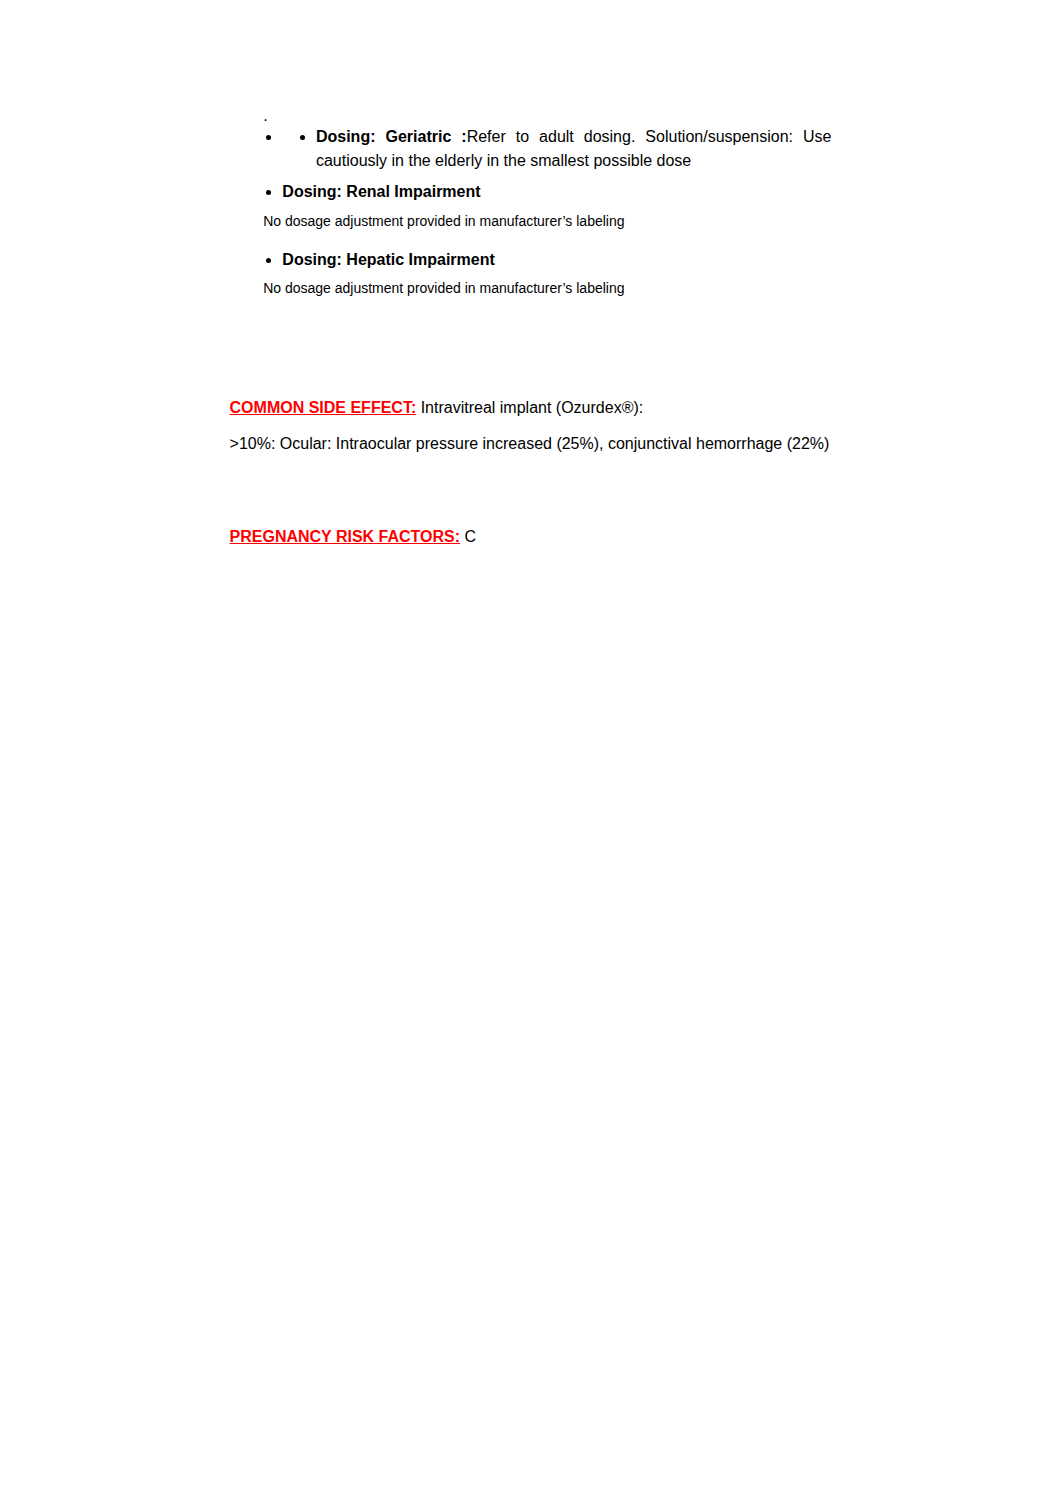.
Dosing: Geriatric : Refer to adult dosing. Solution/suspension: Use cautiously in the elderly in the smallest possible dose
Dosing: Renal Impairment
No dosage adjustment provided in manufacturer’s labeling
Dosing: Hepatic Impairment
No dosage adjustment provided in manufacturer’s labeling
COMMON SIDE EFFECT: Intravitreal implant (Ozurdex®):
>10%: Ocular: Intraocular pressure increased (25%), conjunctival hemorrhage (22%)
PREGNANCY RISK FACTORS: C